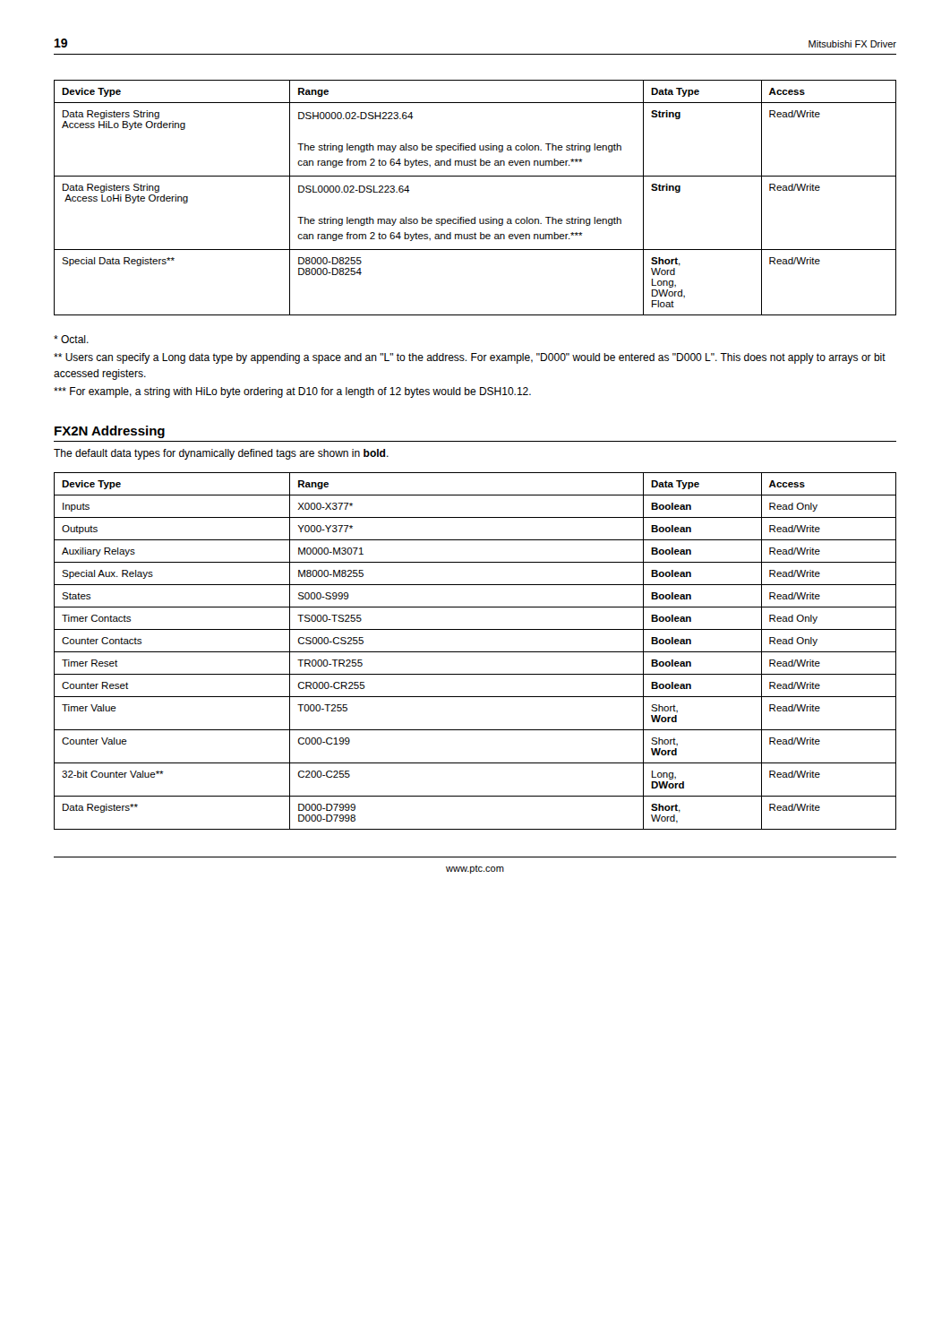19 Mitsubishi FX Driver
| Device Type | Range | Data Type | Access |
| --- | --- | --- | --- |
| Data Registers String Access HiLo Byte Ordering | DSH0000.02-DSH223.64 The string length may also be specified using a colon. The string length can range from 2 to 64 bytes, and must be an even number.*** | String | Read/Write |
| Data Registers String Access LoHi Byte Ordering | DSL0000.02-DSL223.64 The string length may also be specified using a colon. The string length can range from 2 to 64 bytes, and must be an even number.*** | String | Read/Write |
| Special Data Registers** | D8000-D8255 D8000-D8254 | Short , Word Long, DWord, Float | Read/Write |
* Octal.
** Users can specify a Long data type by appending a space and an "L" to the address. For example, "D000" would be entered as "D000 L". This does not apply to arrays or bit accessed registers.
*** For example, a string with HiLo byte ordering at D10 for a length of 12 bytes would be DSH10.12.
FX2N Addressing
The default data types for dynamically defined tags are shown in bold.
| Device Type | Range | Data Type | Access |
| --- | --- | --- | --- |
| Inputs | X000-X377* | Boolean | Read Only |
| Outputs | Y000-Y377* | Boolean | Read/Write |
| Auxiliary Relays | M0000-M3071 | Boolean | Read/Write |
| Special Aux. Relays | M8000-M8255 | Boolean | Read/Write |
| States | S000-S999 | Boolean | Read/Write |
| Timer Contacts | TS000-TS255 | Boolean | Read Only |
| Counter Contacts | CS000-CS255 | Boolean | Read Only |
| Timer Reset | TR000-TR255 | Boolean | Read/Write |
| Counter Reset | CR000-CR255 | Boolean | Read/Write |
| Timer Value | T000-T255 | Short, Word | Read/Write |
| Counter Value | C000-C199 | Short, Word | Read/Write |
| 32-bit Counter Value** | C200-C255 | Long, DWord | Read/Write |
| Data Registers** | D000-D7999 D000-D7998 | Short , Word, | Read/Write |
www.ptc.com